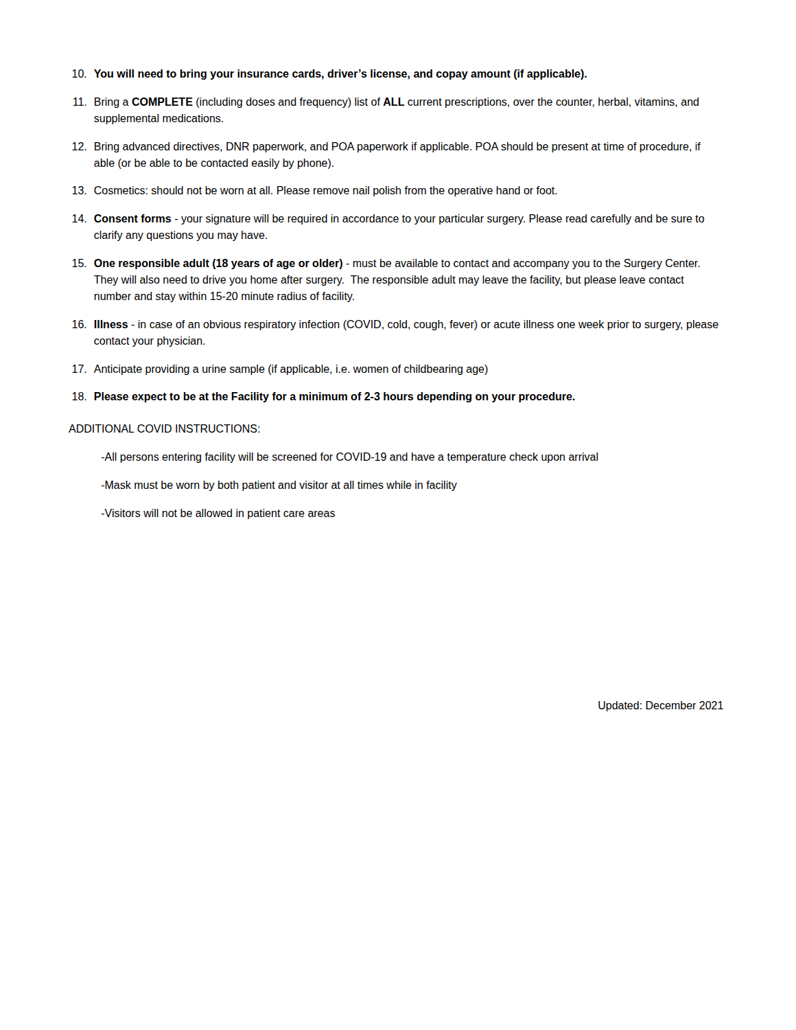You will need to bring your insurance cards, driver’s license, and copay amount (if applicable).
Bring a COMPLETE (including doses and frequency) list of ALL current prescriptions, over the counter, herbal, vitamins, and supplemental medications.
Bring advanced directives, DNR paperwork, and POA paperwork if applicable. POA should be present at time of procedure, if able (or be able to be contacted easily by phone).
Cosmetics: should not be worn at all. Please remove nail polish from the operative hand or foot.
Consent forms - your signature will be required in accordance to your particular surgery. Please read carefully and be sure to clarify any questions you may have.
One responsible adult (18 years of age or older) - must be available to contact and accompany you to the Surgery Center. They will also need to drive you home after surgery. The responsible adult may leave the facility, but please leave contact number and stay within 15-20 minute radius of facility.
Illness - in case of an obvious respiratory infection (COVID, cold, cough, fever) or acute illness one week prior to surgery, please contact your physician.
Anticipate providing a urine sample (if applicable, i.e. women of childbearing age)
Please expect to be at the Facility for a minimum of 2-3 hours depending on your procedure.
ADDITIONAL COVID INSTRUCTIONS:
-All persons entering facility will be screened for COVID-19 and have a temperature check upon arrival
-Mask must be worn by both patient and visitor at all times while in facility
-Visitors will not be allowed in patient care areas
Updated: December 2021